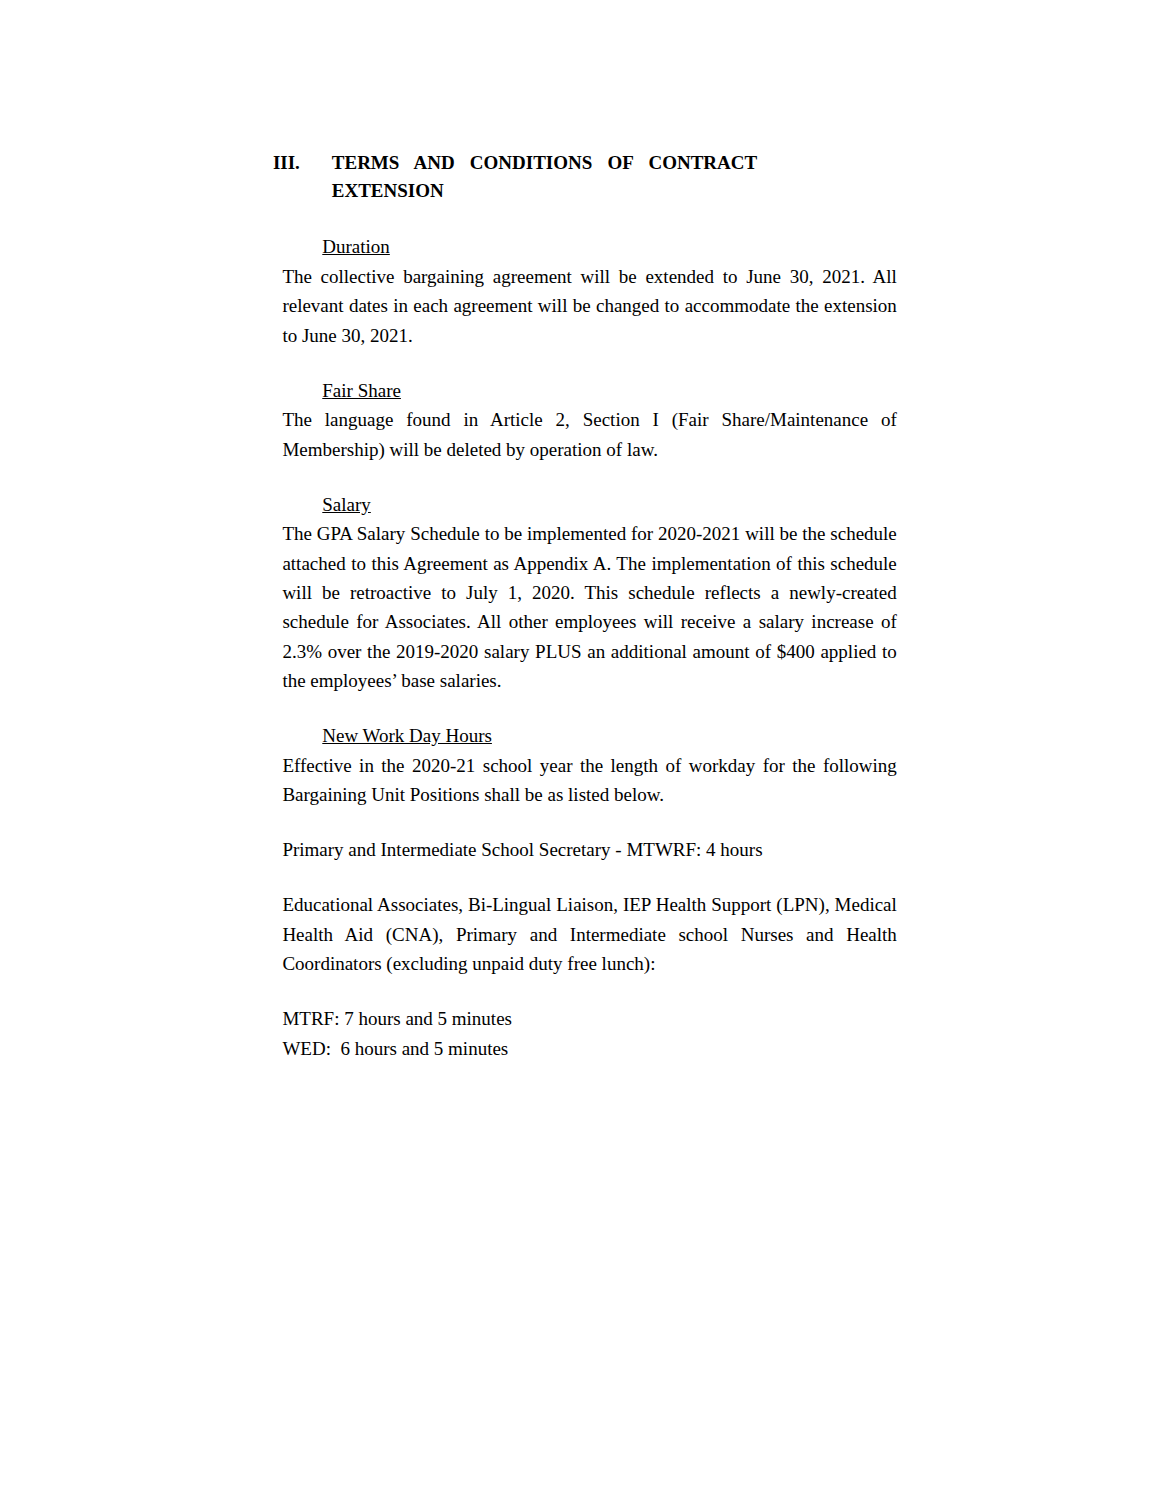III. TERMS AND CONDITIONS OF CONTRACT
EXTENSION
Duration
The collective bargaining agreement will be extended to June 30, 2021. All relevant dates in each agreement will be changed to accommodate the extension to June 30, 2021.
Fair Share
The language found in Article 2, Section I (Fair Share/Maintenance of Membership) will be deleted by operation of law.
Salary
The GPA Salary Schedule to be implemented for 2020-2021 will be the schedule attached to this Agreement as Appendix A. The implementation of this schedule will be retroactive to July 1, 2020. This schedule reflects a newly-created schedule for Associates. All other employees will receive a salary increase of 2.3% over the 2019-2020 salary PLUS an additional amount of $400 applied to the employees’ base salaries.
New Work Day Hours
Effective in the 2020-21 school year the length of workday for the following Bargaining Unit Positions shall be as listed below.
Primary and Intermediate School Secretary - MTWRF: 4 hours
Educational Associates, Bi-Lingual Liaison, IEP Health Support (LPN), Medical Health Aid (CNA), Primary and Intermediate school Nurses and Health Coordinators (excluding unpaid duty free lunch):
MTRF: 7 hours and 5 minutes
WED: 6 hours and 5 minutes